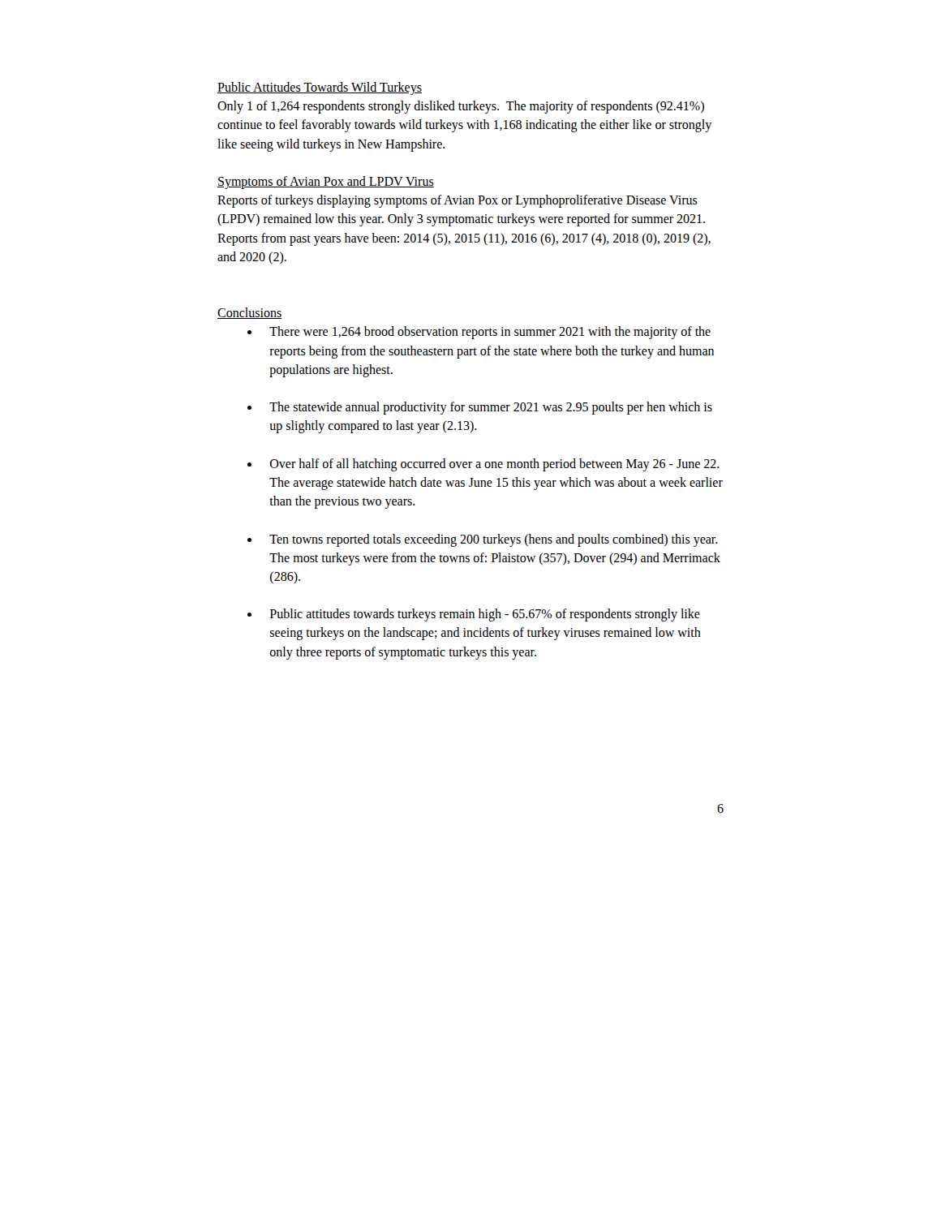Public Attitudes Towards Wild Turkeys
Only 1 of 1,264 respondents strongly disliked turkeys. The majority of respondents (92.41%) continue to feel favorably towards wild turkeys with 1,168 indicating the either like or strongly like seeing wild turkeys in New Hampshire.
Symptoms of Avian Pox and LPDV Virus
Reports of turkeys displaying symptoms of Avian Pox or Lymphoproliferative Disease Virus (LPDV) remained low this year. Only 3 symptomatic turkeys were reported for summer 2021. Reports from past years have been: 2014 (5), 2015 (11), 2016 (6), 2017 (4), 2018 (0), 2019 (2), and 2020 (2).
Conclusions
There were 1,264 brood observation reports in summer 2021 with the majority of the reports being from the southeastern part of the state where both the turkey and human populations are highest.
The statewide annual productivity for summer 2021 was 2.95 poults per hen which is up slightly compared to last year (2.13).
Over half of all hatching occurred over a one month period between May 26 - June 22. The average statewide hatch date was June 15 this year which was about a week earlier than the previous two years.
Ten towns reported totals exceeding 200 turkeys (hens and poults combined) this year. The most turkeys were from the towns of: Plaistow (357), Dover (294) and Merrimack (286).
Public attitudes towards turkeys remain high - 65.67% of respondents strongly like seeing turkeys on the landscape; and incidents of turkey viruses remained low with only three reports of symptomatic turkeys this year.
6